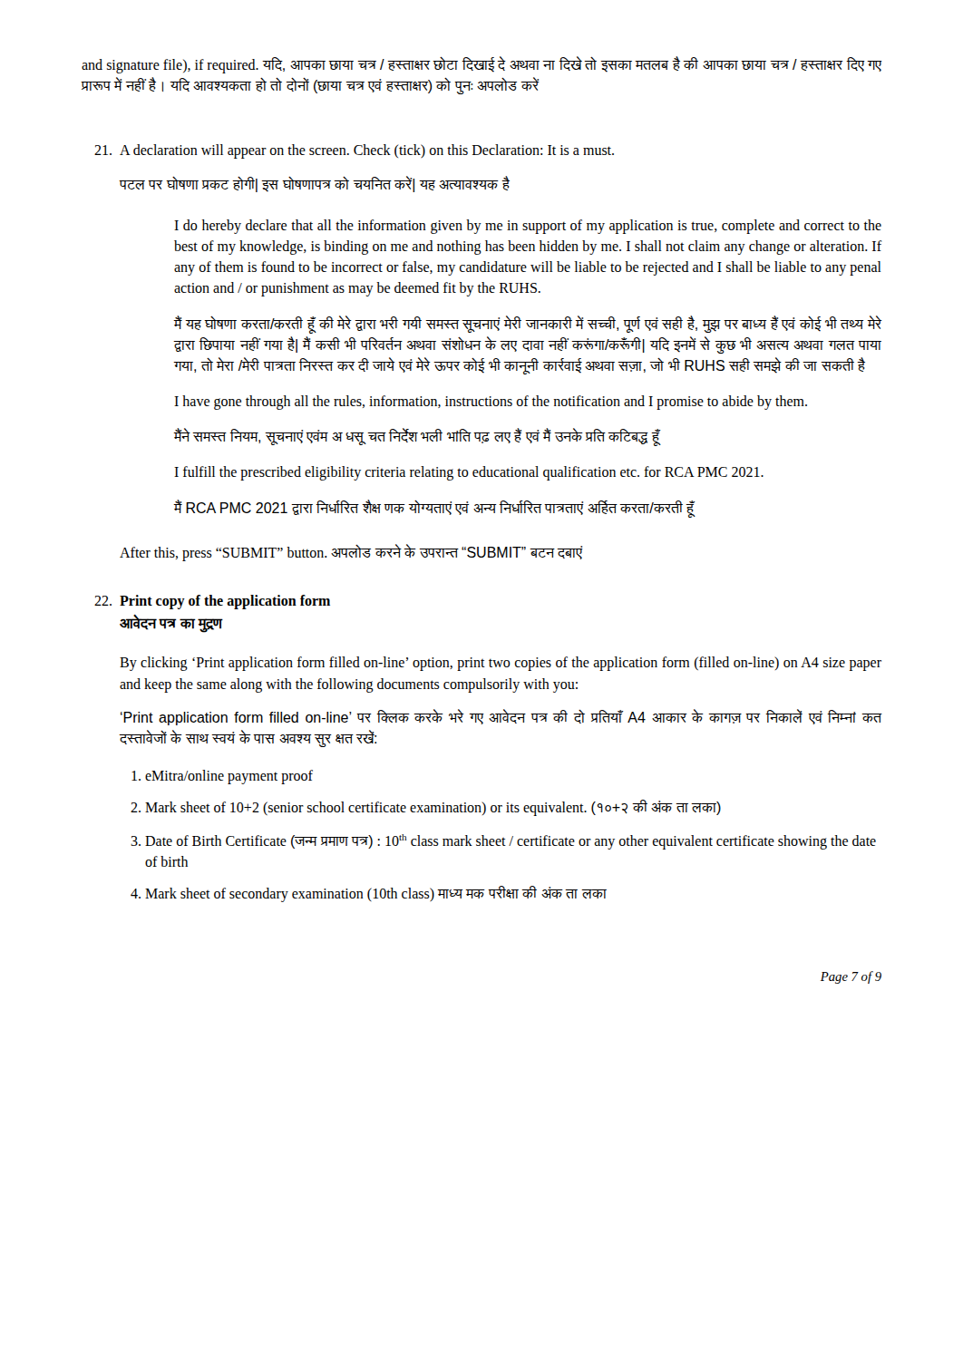and signature file), if required. यदि, आपका छाया चत्र / हस्ताक्षर छोटा दिखाई दे अथवा ना दिखे तो इसका मतलब है की आपका छाया चत्र / हस्ताक्षर दिए गए प्रारूप में नहीं है। यदि आवश्यकता हो तो दोनों (छाया चत्र एवं हस्ताक्षर) को पुनः अपलोड करें
21.
A declaration will appear on the screen. Check (tick) on this Declaration: It is a must.
पटल पर घोषणा प्रकट होगी| इस घोषणापत्र को चयनित करें| यह अत्यावश्यक है
I do hereby declare that all the information given by me in support of my application is true, complete and correct to the best of my knowledge, is binding on me and nothing has been hidden by me. I shall not claim any change or alteration. If any of them is found to be incorrect or false, my candidature will be liable to be rejected and I shall be liable to any penal action and / or punishment as may be deemed fit by the RUHS.
मैं यह घोषणा करता/करती हूँ की मेरे द्वारा भरी गयी समस्त सूचनाएं मेरी जानकारी में सच्ची, पूर्ण एवं सही है, मुझ पर बाध्य हैं एवं कोई भी तथ्य मेरे द्वारा छिपाया नहीं गया है| मैं कसी भी परिवर्तन अथवा संशोधन के लए दावा नहीं करूंगा/करूँगी| यदि इनमें से कुछ भी असत्य अथवा गलत पाया गया, तो मेरा /मेरी पात्रता निरस्त कर दी जाये एवं मेरे ऊपर कोई भी कानूनी कार्रवाई अथवा सज़ा, जो भी RUHS सही समझे की जा सकती है
I have gone through all the rules, information, instructions of the notification and I promise to abide by them.
मैंने समस्त नियम, सूचनाएं एवंम अ धसू चत निर्देश भली भांति पढ़ लए हैं एवं मैं उनके प्रति कटिबद्ध हूँ
I fulfill the prescribed eligibility criteria relating to educational qualification etc. for RCA PMC 2021.
मैं RCA PMC 2021 द्वारा निर्धारित शैक्ष णक योग्यताएं एवं अन्य निर्धारित पात्रताएं अर्हित करता/करती हूँ
After this, press “SUBMIT” button. अपलोड करने के उपरान्त “SUBMIT” बटन दबाएं
22.
Print copy of the application form
आवेदन पत्र का मुद्रण
By clicking ‘Print application form filled on-line’ option, print two copies of the application form (filled on-line) on A4 size paper and keep the same along with the following documents compulsorily with you:
‘Print application form filled on-line’ पर क्लिक करके भरे गए आवेदन पत्र की दो प्रतियाँ A4 आकार के कागज़ पर निकालें एवं निम्नां कत दस्तावेजों के साथ स्वयं के पास अवश्य सुर क्षत रखें:
eMitra/online payment proof
Mark sheet of 10+2 (senior school certificate examination) or its equivalent. (१०+२ की अंक ता लका)
Date of Birth Certificate (जन्म प्रमाण पत्र) : 10th class mark sheet / certificate or any other equivalent certificate showing the date of birth
Mark sheet of secondary examination (10th class) माध्य मक परीक्षा की अंक ता लका
Page 7 of 9